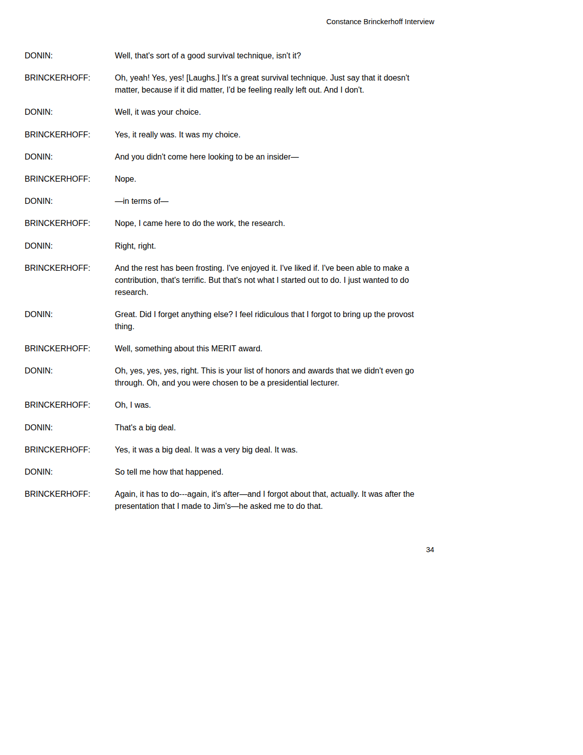Constance Brinckerhoff Interview
| DONIN: | Well, that's sort of a good survival technique, isn't it? |
| BRINCKERHOFF: | Oh, yeah! Yes, yes! [Laughs.] It's a great survival technique. Just say that it doesn't matter, because if it did matter, I'd be feeling really left out. And I don't. |
| DONIN: | Well, it was your choice. |
| BRINCKERHOFF: | Yes, it really was. It was my choice. |
| DONIN: | And you didn't come here looking to be an insider— |
| BRINCKERHOFF: | Nope. |
| DONIN: | —in terms of— |
| BRINCKERHOFF: | Nope, I came here to do the work, the research. |
| DONIN: | Right, right. |
| BRINCKERHOFF: | And the rest has been frosting. I've enjoyed it. I've liked if. I've been able to make a contribution, that's terrific. But that's not what I started out to do. I just wanted to do research. |
| DONIN: | Great. Did I forget anything else? I feel ridiculous that I forgot to bring up the provost thing. |
| BRINCKERHOFF: | Well, something about this MERIT award. |
| DONIN: | Oh, yes, yes, yes, right. This is your list of honors and awards that we didn't even go through. Oh, and you were chosen to be a presidential lecturer. |
| BRINCKERHOFF: | Oh, I was. |
| DONIN: | That's a big deal. |
| BRINCKERHOFF: | Yes, it was a big deal. It was a very big deal. It was. |
| DONIN: | So tell me how that happened. |
| BRINCKERHOFF: | Again, it has to do---again, it's after—and I forgot about that, actually. It was after the presentation that I made to Jim's—he asked me to do that. |
34